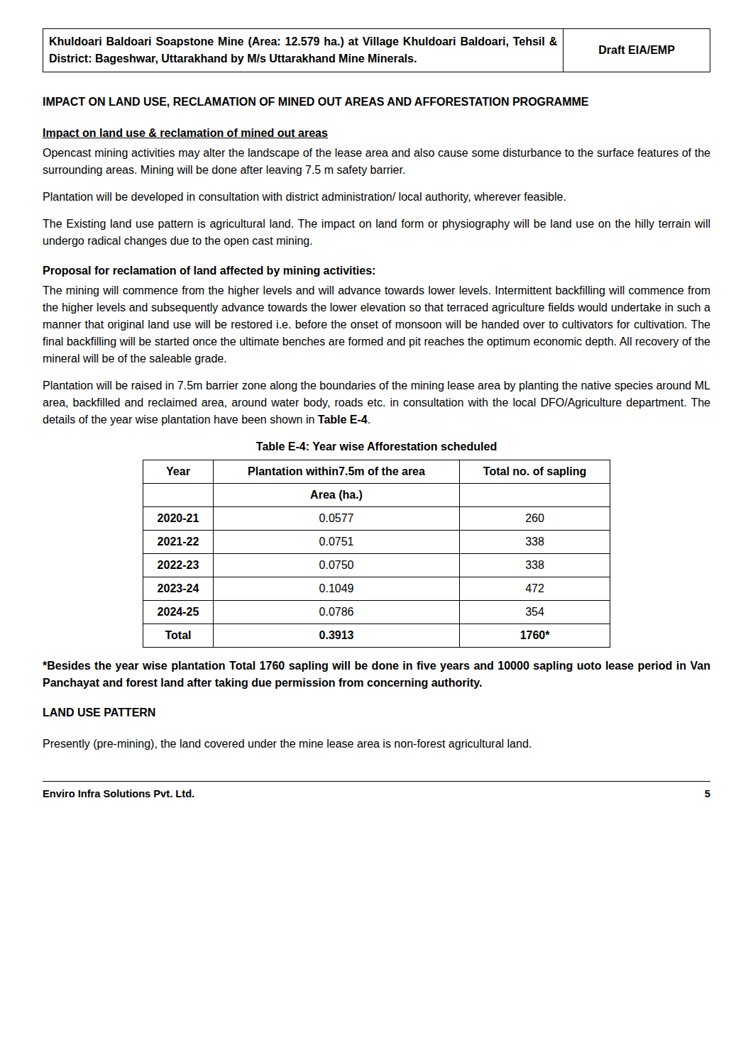| Khuldoari Baldoari Soapstone Mine (Area: 12.579 ha.) at Village Khuldoari Baldoari, Tehsil & District: Bageshwar, Uttarakhand by M/s Uttarakhand Mine Minerals. | Draft EIA/EMP |
Impact on Land Use, Reclamation of Mined Out Areas and Afforestation Programme
Impact on land use & reclamation of mined out areas
Opencast mining activities may alter the landscape of the lease area and also cause some disturbance to the surface features of the surrounding areas. Mining will be done after leaving 7.5 m safety barrier.
Plantation will be developed in consultation with district administration/ local authority, wherever feasible.
The Existing land use pattern is agricultural land. The impact on land form or physiography will be land use on the hilly terrain will undergo radical changes due to the open cast mining.
Proposal for reclamation of land affected by mining activities:
The mining will commence from the higher levels and will advance towards lower levels. Intermittent backfilling will commence from the higher levels and subsequently advance towards the lower elevation so that terraced agriculture fields would undertake in such a manner that original land use will be restored i.e. before the onset of monsoon will be handed over to cultivators for cultivation. The final backfilling will be started once the ultimate benches are formed and pit reaches the optimum economic depth. All recovery of the mineral will be of the saleable grade.
Plantation will be raised in 7.5m barrier zone along the boundaries of the mining lease area by planting the native species around ML area, backfilled and reclaimed area, around water body, roads etc. in consultation with the local DFO/Agriculture department. The details of the year wise plantation have been shown in Table E-4.
Table E-4: Year wise Afforestation scheduled
| Year | Plantation within7.5m of the area | Total no. of sapling |
| --- | --- | --- |
| | Area (ha.) | |
| 2020-21 | 0.0577 | 260 |
| 2021-22 | 0.0751 | 338 |
| 2022-23 | 0.0750 | 338 |
| 2023-24 | 0.1049 | 472 |
| 2024-25 | 0.0786 | 354 |
| Total | 0.3913 | 1760* |
*Besides the year wise plantation Total 1760 sapling will be done in five years and 10000 sapling uoto lease period in Van Panchayat and forest land after taking due permission from concerning authority.
Land Use Pattern
Presently (pre-mining), the land covered under the mine lease area is non-forest agricultural land.
Enviro Infra Solutions Pvt. Ltd. 5